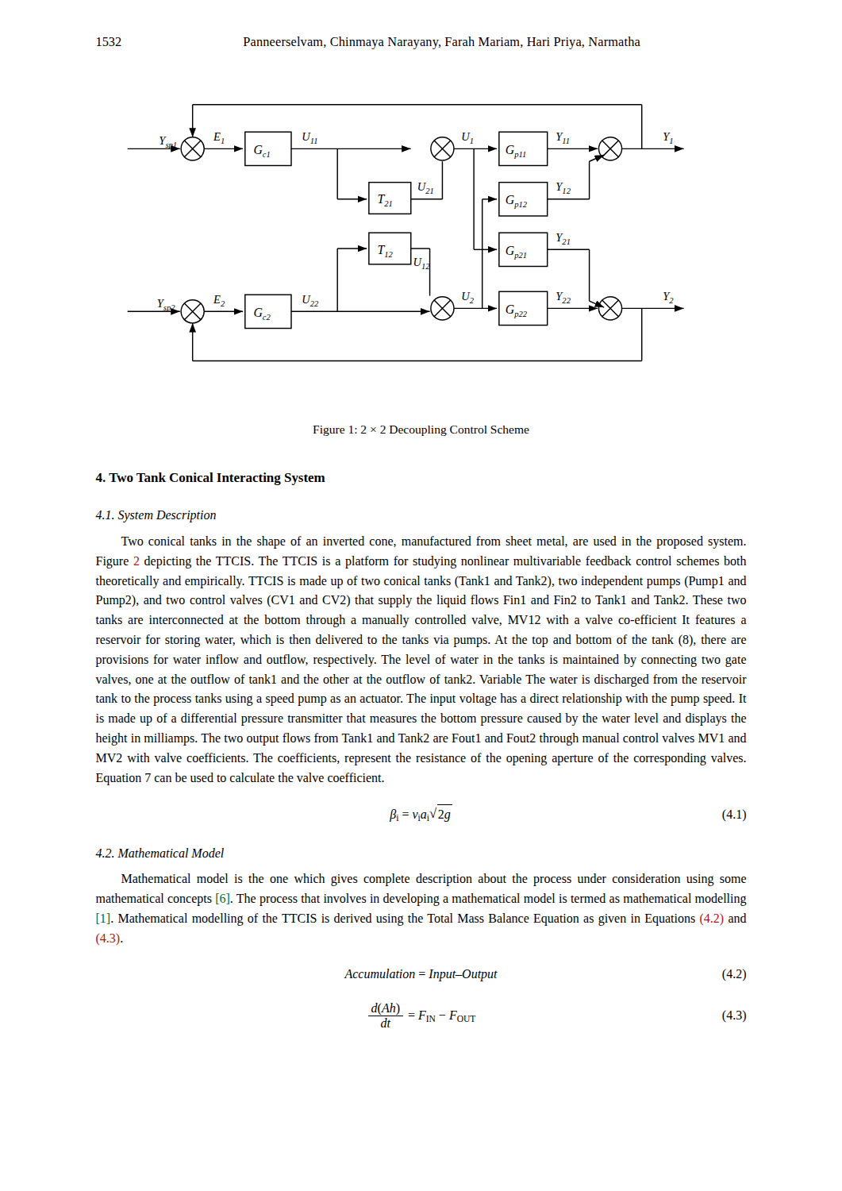1532 Panneerselvam, Chinmaya Narayany, Farah Mariam, Hari Priya, Narmatha
Ysp1 E1 Gc1 U11 T21 U21 U1 Gp11 Y11 Y1 Gp12 Y12 T12 U12 Gp21 Y21 Gp22 Y22 Y2 Ysp2 E2 Gc2 U22 U2
Figure 1: 2 × 2 Decoupling Control Scheme
4. Two Tank Conical Interacting System
4.1. System Description
Two conical tanks in the shape of an inverted cone, manufactured from sheet metal, are used in the proposed system. Figure 2 depicting the TTCIS. The TTCIS is a platform for studying nonlinear multivariable feedback control schemes both theoretically and empirically. TTCIS is made up of two conical tanks (Tank1 and Tank2), two independent pumps (Pump1 and Pump2), and two control valves (CV1 and CV2) that supply the liquid flows Fin1 and Fin2 to Tank1 and Tank2. These two tanks are interconnected at the bottom through a manually controlled valve, MV12 with a valve co-efficient It features a reservoir for storing water, which is then delivered to the tanks via pumps. At the top and bottom of the tank (8), there are provisions for water inflow and outflow, respectively. The level of water in the tanks is maintained by connecting two gate valves, one at the outflow of tank1 and the other at the outflow of tank2. Variable The water is discharged from the reservoir tank to the process tanks using a speed pump as an actuator. The input voltage has a direct relationship with the pump speed. It is made up of a differential pressure transmitter that measures the bottom pressure caused by the water level and displays the height in milliamps. The two output flows from Tank1 and Tank2 are Fout1 and Fout2 through manual control valves MV1 and MV2 with valve coefficients. The coefficients, represent the resistance of the opening aperture of the corresponding valves. Equation 7 can be used to calculate the valve coefficient.
βi = viai2g
(4.1)
4.2. Mathematical Model
Mathematical model is the one which gives complete description about the process under consideration using some mathematical concepts [6]. The process that involves in developing a mathematical model is termed as mathematical modelling [1]. Mathematical modelling of the TTCIS is derived using the Total Mass Balance Equation as given in Equations (4.2) and (4.3).
Accumulation = Input–Output
(4.2)
d(Ah) dt = FIN − FOUT
(4.3)